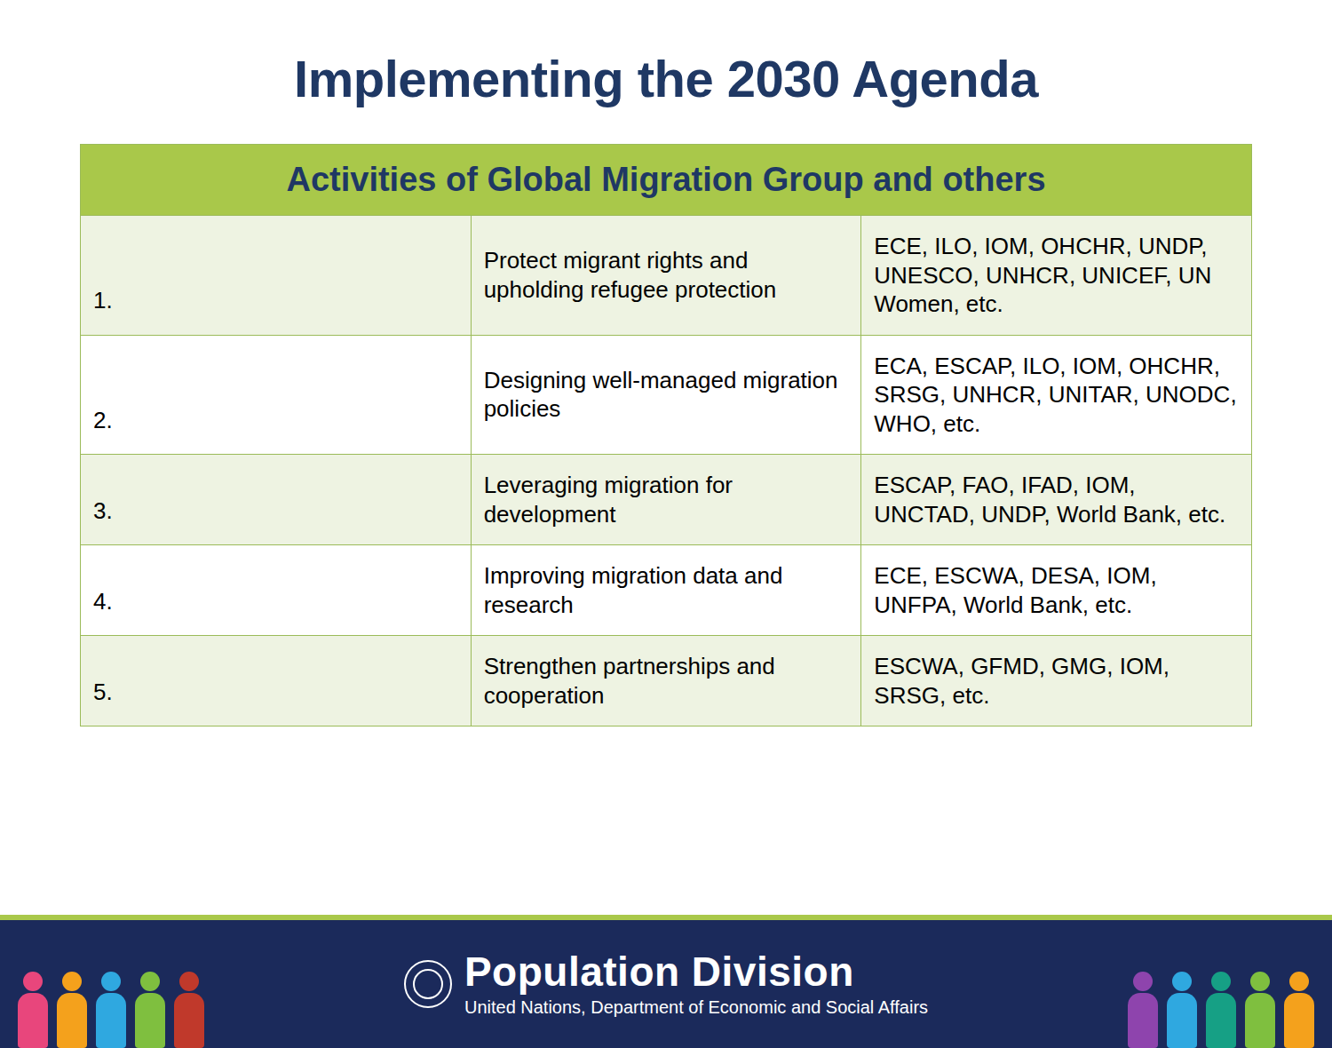Implementing the 2030 Agenda
| Activities of Global Migration Group and others |
| --- |
| 1. | Protect migrant rights and upholding refugee protection | ECE, ILO, IOM, OHCHR, UNDP, UNESCO, UNHCR, UNICEF, UN Women, etc. |
| 2. | Designing well-managed migration policies | ECA, ESCAP, ILO, IOM, OHCHR, SRSG, UNHCR, UNITAR, UNODC, WHO, etc. |
| 3. | Leveraging migration for development | ESCAP, FAO, IFAD, IOM, UNCTAD, UNDP, World Bank, etc. |
| 4. | Improving migration data and research | ECE, ESCWA, DESA, IOM, UNFPA, World Bank, etc. |
| 5. | Strengthen partnerships and cooperation | ESCWA, GFMD, GMG, IOM, SRSG, etc. |
Population Division
United Nations, Department of Economic and Social Affairs